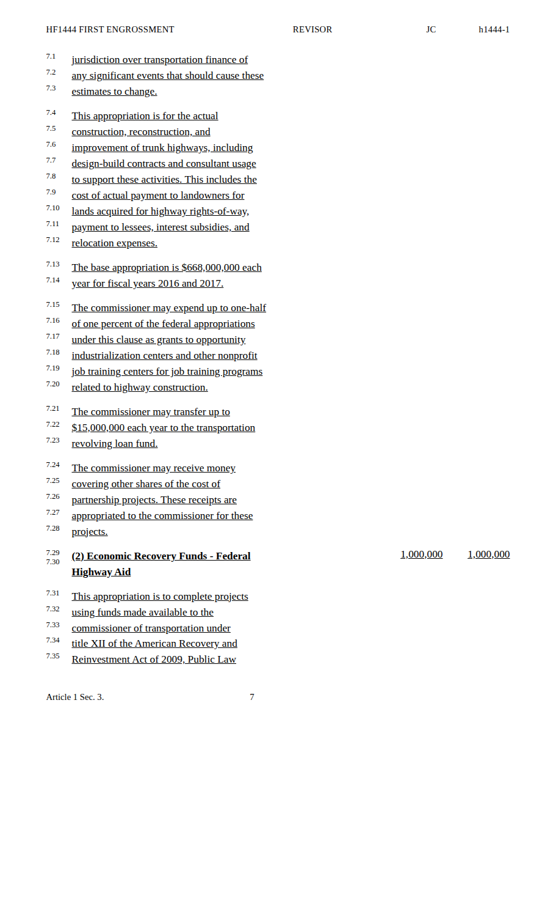HF1444 FIRST ENGROSSMENT REVISOR JC h1444-1
| 7.1 | jurisdiction over transportation finance of | | |
| 7.2 | any significant events that should cause these | | |
| 7.3 | estimates to change. | | |
| 7.4 | This appropriation is for the actual | | |
| 7.5 | construction, reconstruction, and | | |
| 7.6 | improvement of trunk highways, including | | |
| 7.7 | design-build contracts and consultant usage | | |
| 7.8 | to support these activities. This includes the | | |
| 7.9 | cost of actual payment to landowners for | | |
| 7.10 | lands acquired for highway rights-of-way, | | |
| 7.11 | payment to lessees, interest subsidies, and | | |
| 7.12 | relocation expenses. | | |
| 7.13 | The base appropriation is $668,000,000 each | | |
| 7.14 | year for fiscal years 2016 and 2017. | | |
| 7.15 | The commissioner may expend up to one-half | | |
| 7.16 | of one percent of the federal appropriations | | |
| 7.17 | under this clause as grants to opportunity | | |
| 7.18 | industrialization centers and other nonprofit | | |
| 7.19 | job training centers for job training programs | | |
| 7.20 | related to highway construction. | | |
| 7.21 | The commissioner may transfer up to | | |
| 7.22 | $15,000,000 each year to the transportation | | |
| 7.23 | revolving loan fund. | | |
| 7.24 | The commissioner may receive money | | |
| 7.25 | covering other shares of the cost of | | |
| 7.26 | partnership projects. These receipts are | | |
| 7.27 | appropriated to the commissioner for these | | |
| 7.28 | projects. | | |
| 7.29 7.30 | (2) Economic Recovery Funds - Federal Highway Aid | 1,000,000 | 1,000,000 |
| 7.31 | This appropriation is to complete projects | | |
| 7.32 | using funds made available to the | | |
| 7.33 | commissioner of transportation under | | |
| 7.34 | title XII of the American Recovery and | | |
| 7.35 | Reinvestment Act of 2009, Public Law | | |
Article 1 Sec. 3. 7